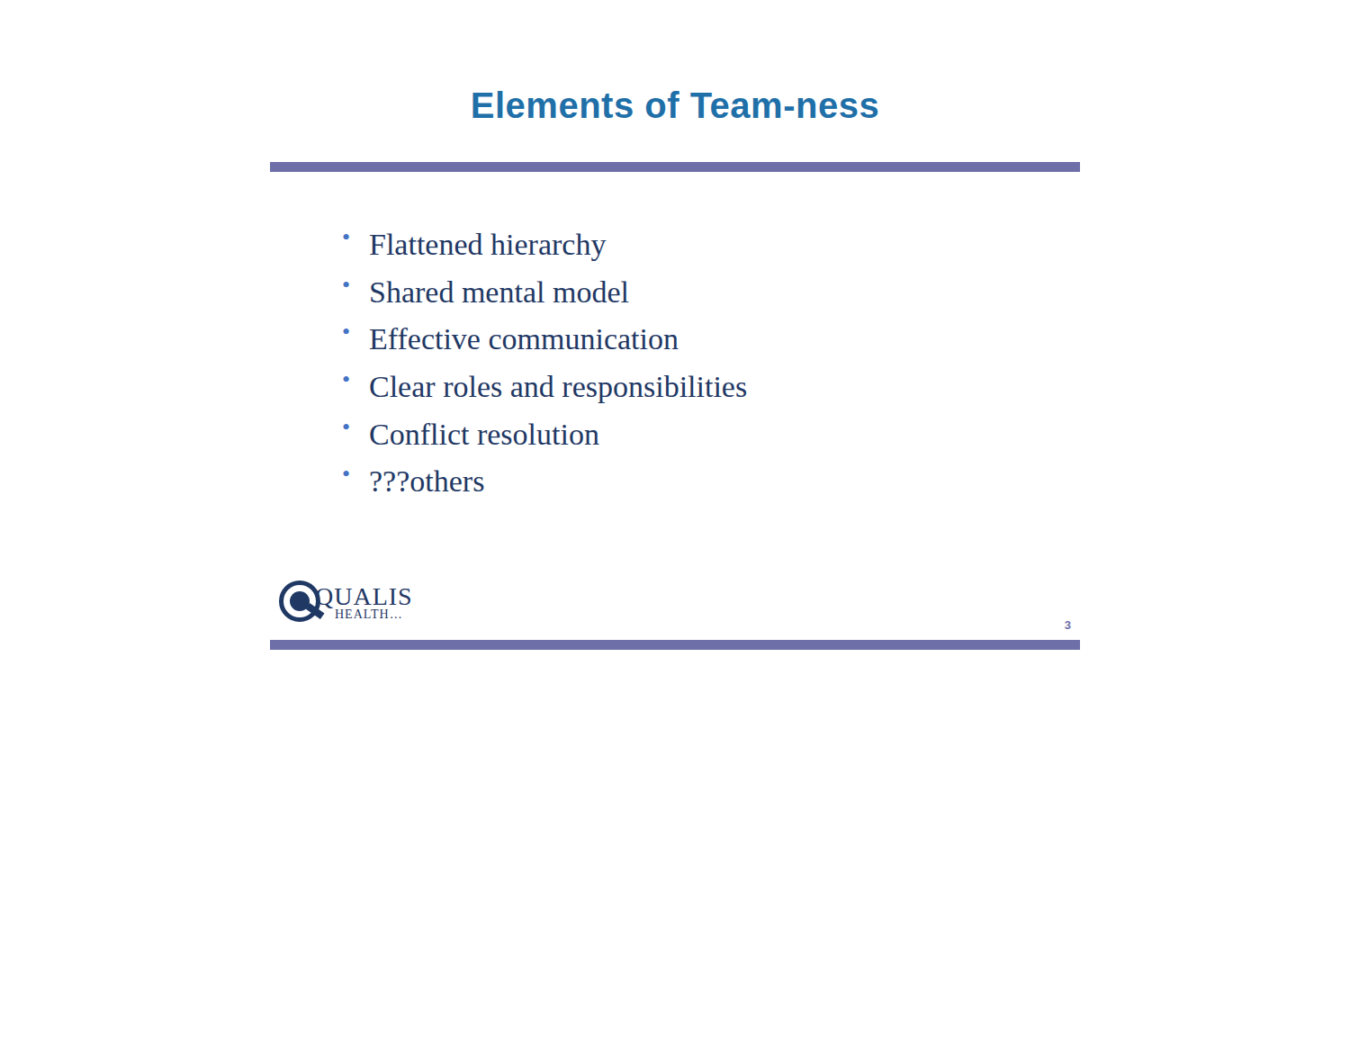Elements of Team-ness
Flattened hierarchy
Shared mental model
Effective communication
Clear roles and responsibilities
Conflict resolution
???others
QUALIS
HEALTH…
3